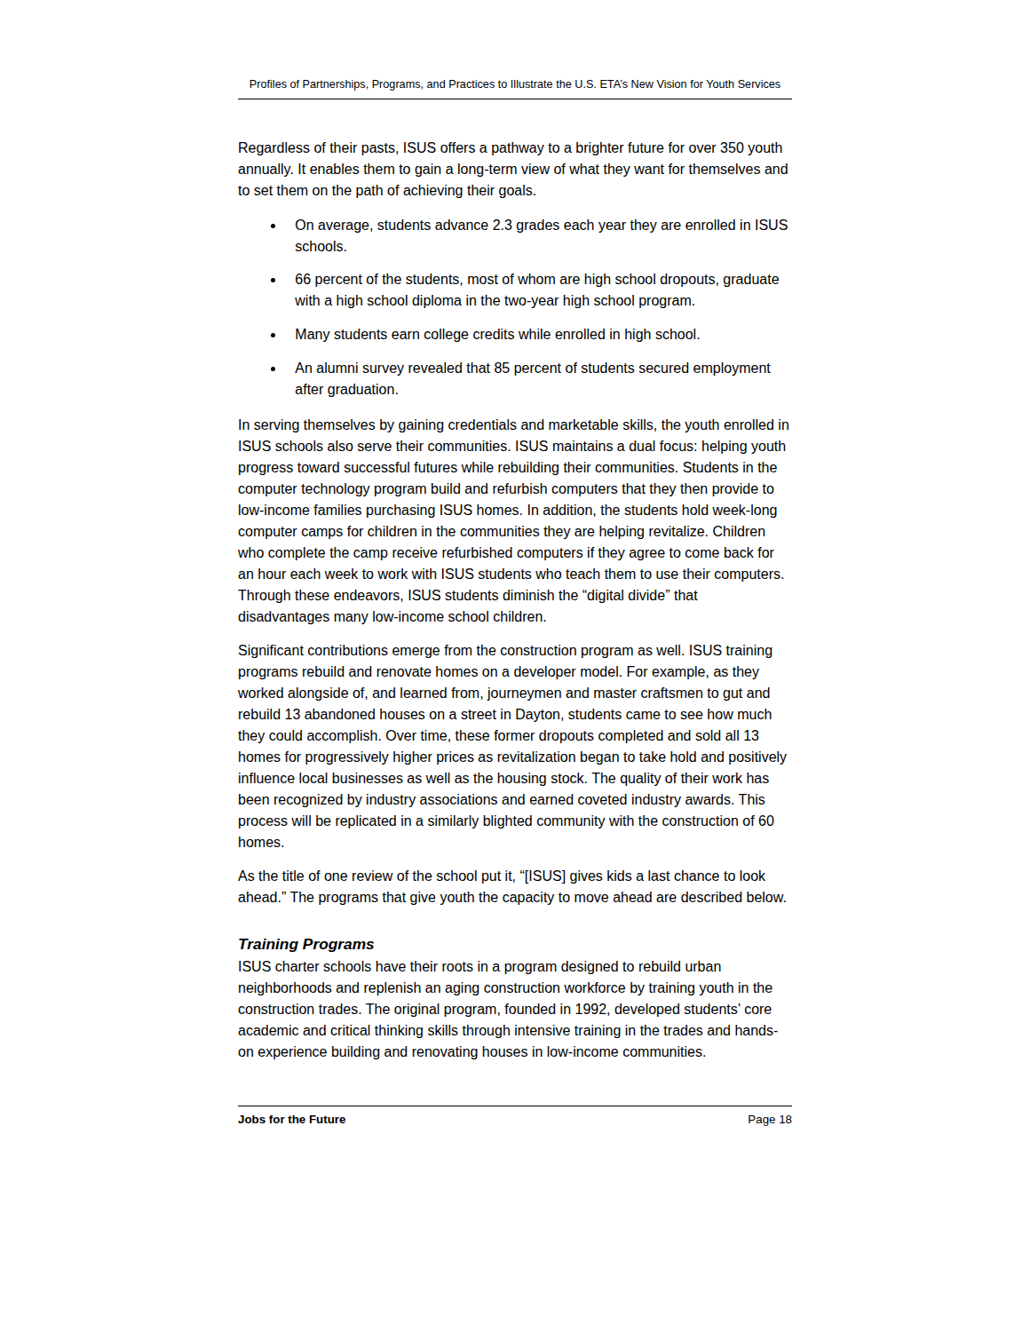Profiles of Partnerships, Programs, and Practices to Illustrate the U.S. ETA’s New Vision for Youth Services
Regardless of their pasts, ISUS offers a pathway to a brighter future for over 350 youth annually. It enables them to gain a long-term view of what they want for themselves and to set them on the path of achieving their goals.
On average, students advance 2.3 grades each year they are enrolled in ISUS schools.
66 percent of the students, most of whom are high school dropouts, graduate with a high school diploma in the two-year high school program.
Many students earn college credits while enrolled in high school.
An alumni survey revealed that 85 percent of students secured employment after graduation.
In serving themselves by gaining credentials and marketable skills, the youth enrolled in ISUS schools also serve their communities. ISUS maintains a dual focus: helping youth progress toward successful futures while rebuilding their communities. Students in the computer technology program build and refurbish computers that they then provide to low-income families purchasing ISUS homes. In addition, the students hold week-long computer camps for children in the communities they are helping revitalize. Children who complete the camp receive refurbished computers if they agree to come back for an hour each week to work with ISUS students who teach them to use their computers. Through these endeavors, ISUS students diminish the “digital divide” that disadvantages many low-income school children.
Significant contributions emerge from the construction program as well. ISUS training programs rebuild and renovate homes on a developer model. For example, as they worked alongside of, and learned from, journeymen and master craftsmen to gut and rebuild 13 abandoned houses on a street in Dayton, students came to see how much they could accomplish. Over time, these former dropouts completed and sold all 13 homes for progressively higher prices as revitalization began to take hold and positively influence local businesses as well as the housing stock. The quality of their work has been recognized by industry associations and earned coveted industry awards. This process will be replicated in a similarly blighted community with the construction of 60 homes.
As the title of one review of the school put it, “[ISUS] gives kids a last chance to look ahead.” The programs that give youth the capacity to move ahead are described below.
Training Programs
ISUS charter schools have their roots in a program designed to rebuild urban neighborhoods and replenish an aging construction workforce by training youth in the construction trades. The original program, founded in 1992, developed students’ core academic and critical thinking skills through intensive training in the trades and hands-on experience building and renovating houses in low-income communities.
Jobs for the Future Page 18